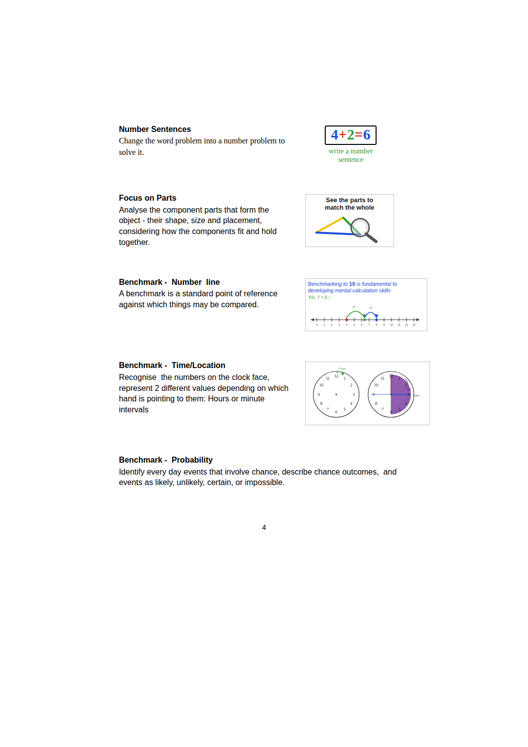Number Sentences
Change the word problem into a number problem to solve it.
4+2=6
write a number
sentence
Focus on Parts
Analyse the component parts that form the object - their shape, size and placement, considering how the components fit and hold together.
See the parts to
match the whole
Benchmark - Number line
A benchmark is a standard point of reference against which things may be compared.
Benchmarking to 10 is fundamental to
developing mental calculation skills
EG. 7 + 5 =
+3 +2 0 1 2 3 4 5 6 7 8 9 10 11 12 13
Benchmark - Time/Location
Recognise the numbers on the clock face, represent 2 different values depending on which hand is pointing to them: Hours or minute intervals
12 1 2 3 4 5 6 7 8 9 10 11 1 hour 12 1 2 3 4 5 6 7 8 9 10 11 ½ past
Benchmark - Probability
Identify every day events that involve chance, describe chance outcomes, and events as likely, unlikely, certain, or impossible.
4